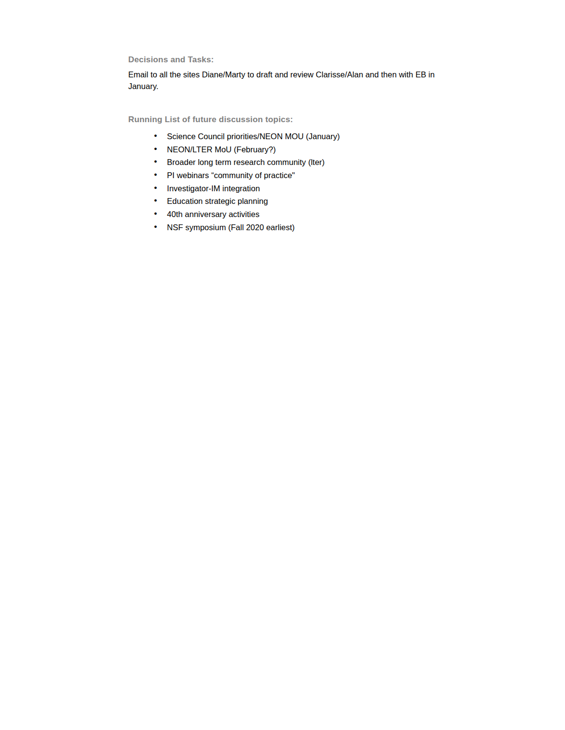Decisions and Tasks:
Email to all the sites Diane/Marty to draft and review Clarisse/Alan and then with EB in January.
Running List of future discussion topics:
Science Council priorities/NEON MOU (January)
NEON/LTER MoU (February?)
Broader long term research community (lter)
PI webinars “community of practice"
Investigator-IM integration
Education strategic planning
40th anniversary activities
NSF symposium (Fall 2020 earliest)